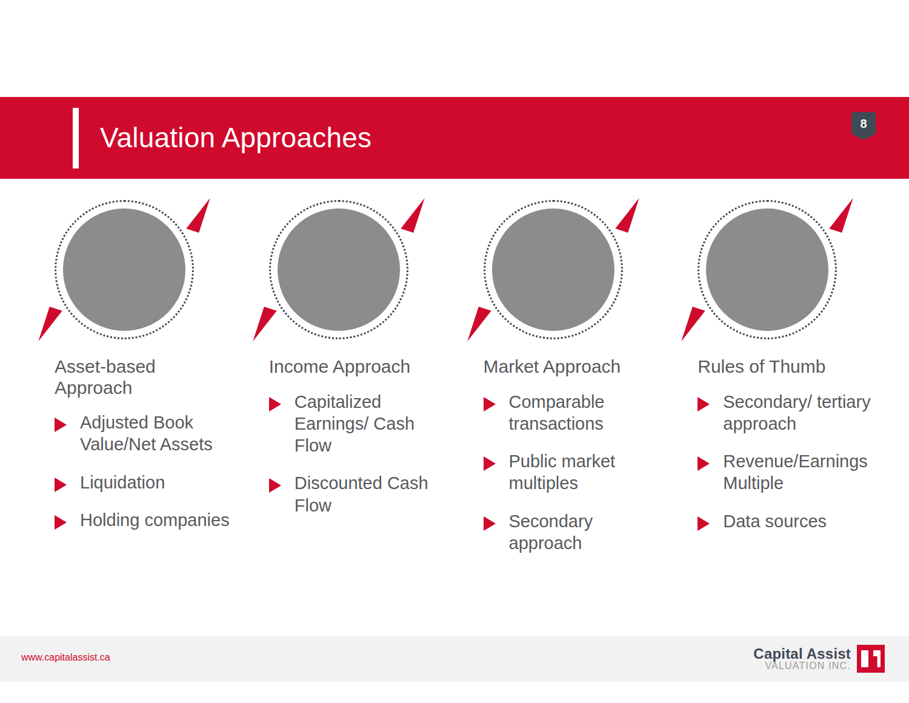Valuation Approaches
8
Asset-based Approach
Adjusted Book Value/Net Assets
Liquidation
Holding companies
Income Approach
Capitalized Earnings/ Cash Flow
Discounted Cash Flow
Market Approach
Comparable transactions
Public market multiples
Secondary approach
Rules of Thumb
Secondary/ tertiary approach
Revenue/Earnings Multiple
Data sources
www.capitalassist.ca
Capital Assist
VALUATION INC.